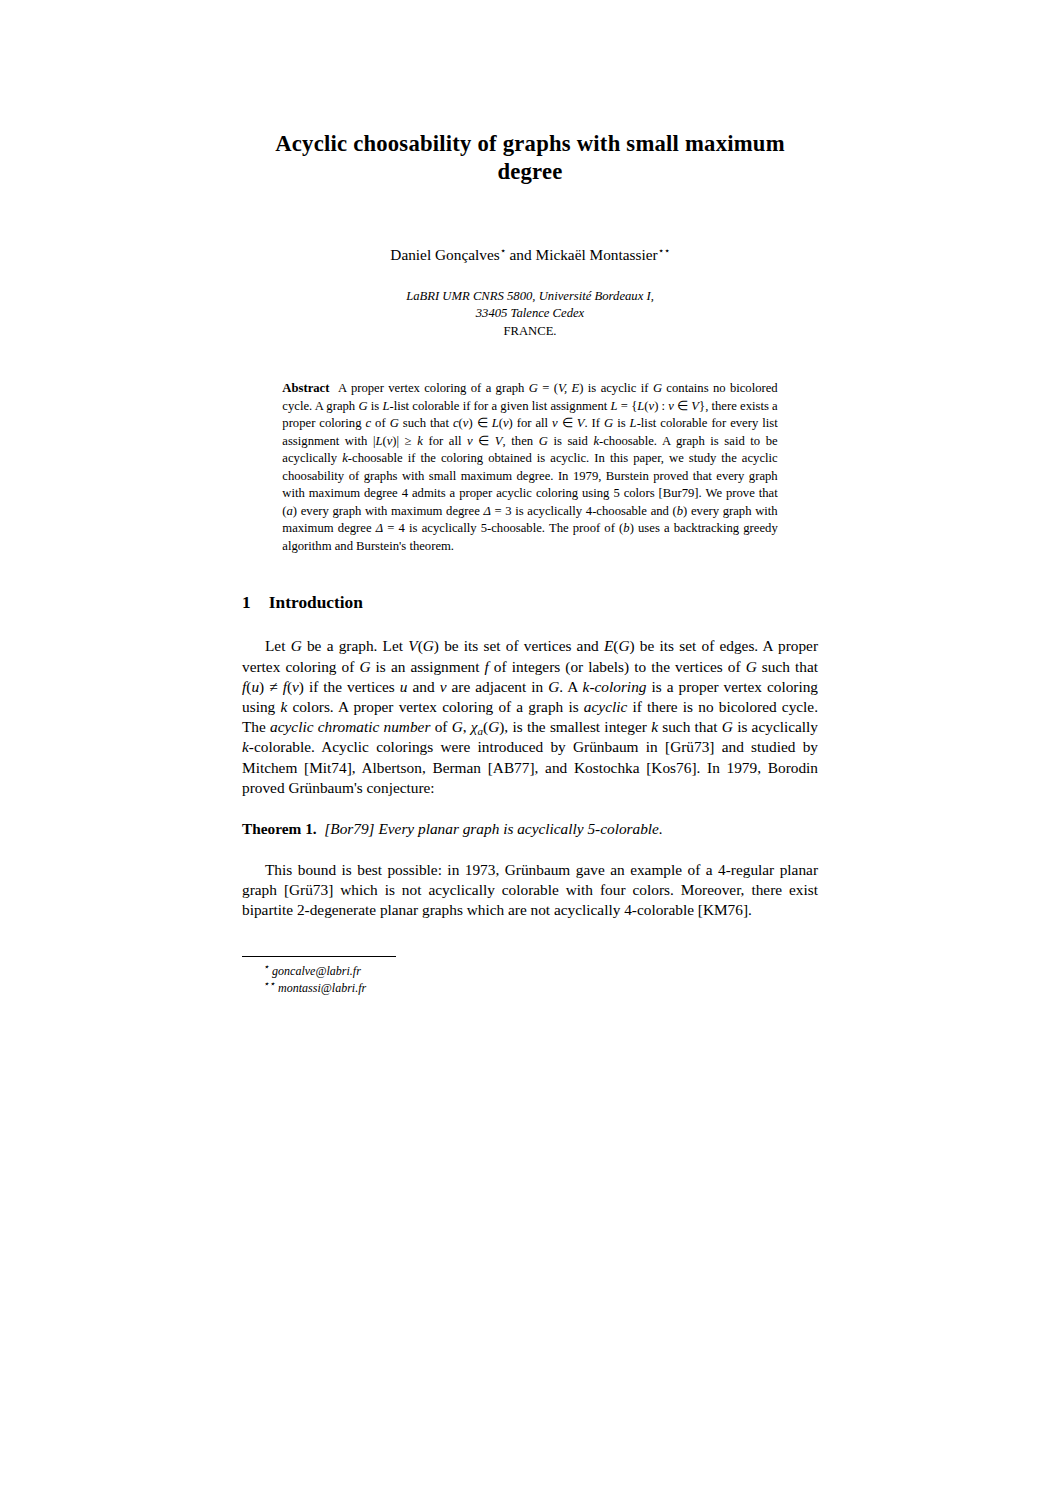Acyclic choosability of graphs with small maximum
degree
Daniel Gonçalves⋆ and Mickaël Montassier⋆⋆
LaBRI UMR CNRS 5800, Université Bordeaux I,
33405 Talence Cedex
FRANCE.
Abstract A proper vertex coloring of a graph G = (V, E) is acyclic if G contains no bicolored cycle. A graph G is L-list colorable if for a given list assignment L = {L(v) : v ∈ V}, there exists a proper coloring c of G such that c(v) ∈ L(v) for all v ∈ V. If G is L-list colorable for every list assignment with |L(v)| ≥ k for all v ∈ V, then G is said k-choosable. A graph is said to be acyclically k-choosable if the coloring obtained is acyclic. In this paper, we study the acyclic choosability of graphs with small maximum degree. In 1979, Burstein proved that every graph with maximum degree 4 admits a proper acyclic coloring using 5 colors [Bur79]. We prove that (a) every graph with maximum degree Δ = 3 is acyclically 4-choosable and (b) every graph with maximum degree Δ = 4 is acyclically 5-choosable. The proof of (b) uses a backtracking greedy algorithm and Burstein's theorem.
1 Introduction
Let G be a graph. Let V(G) be its set of vertices and E(G) be its set of edges. A proper vertex coloring of G is an assignment f of integers (or labels) to the vertices of G such that f(u) ≠ f(v) if the vertices u and v are adjacent in G. A k-coloring is a proper vertex coloring using k colors. A proper vertex coloring of a graph is acyclic if there is no bicolored cycle. The acyclic chromatic number of G, χa(G), is the smallest integer k such that G is acyclically k-colorable. Acyclic colorings were introduced by Grünbaum in [Grü73] and studied by Mitchem [Mit74], Albertson, Berman [AB77], and Kostochka [Kos76]. In 1979, Borodin proved Grünbaum's conjecture:
Theorem 1. [Bor79] Every planar graph is acyclically 5-colorable.
This bound is best possible: in 1973, Grünbaum gave an example of a 4-regular planar graph [Grü73] which is not acyclically colorable with four colors. Moreover, there exist bipartite 2-degenerate planar graphs which are not acyclically 4-colorable [KM76].
⋆ goncalve@labri.fr
⋆⋆ montassi@labri.fr